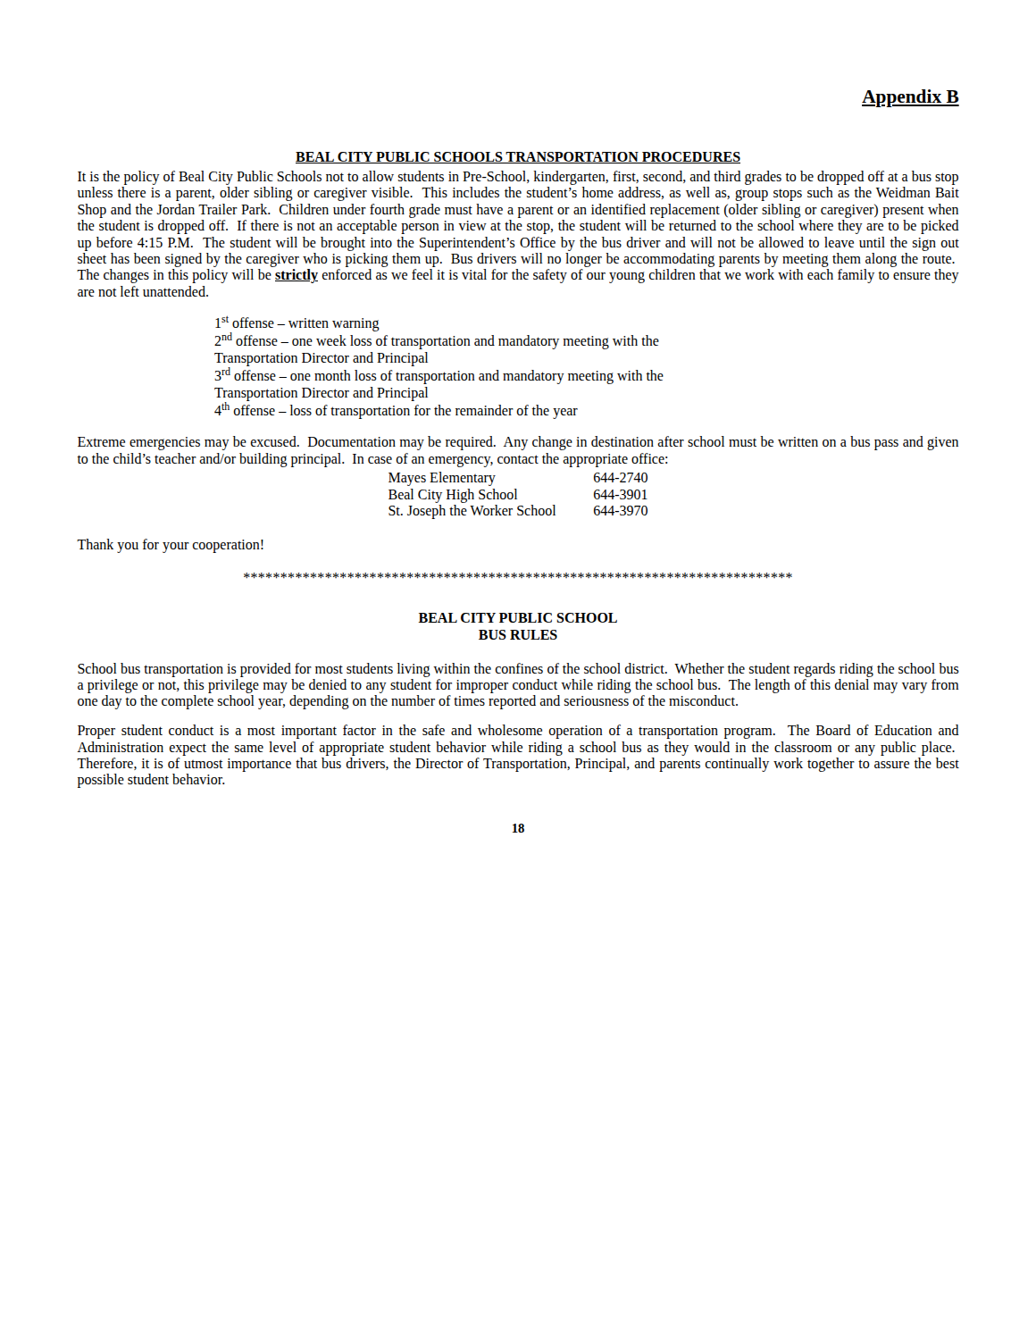Appendix B
BEAL CITY PUBLIC SCHOOLS TRANSPORTATION PROCEDURES
It is the policy of Beal City Public Schools not to allow students in Pre-School, kindergarten, first, second, and third grades to be dropped off at a bus stop unless there is a parent, older sibling or caregiver visible. This includes the student’s home address, as well as, group stops such as the Weidman Bait Shop and the Jordan Trailer Park. Children under fourth grade must have a parent or an identified replacement (older sibling or caregiver) present when the student is dropped off. If there is not an acceptable person in view at the stop, the student will be returned to the school where they are to be picked up before 4:15 P.M. The student will be brought into the Superintendent’s Office by the bus driver and will not be allowed to leave until the sign out sheet has been signed by the caregiver who is picking them up. Bus drivers will no longer be accommodating parents by meeting them along the route. The changes in this policy will be strictly enforced as we feel it is vital for the safety of our young children that we work with each family to ensure they are not left unattended.
1st offense – written warning
2nd offense – one week loss of transportation and mandatory meeting with the
Transportation Director and Principal
3rd offense – one month loss of transportation and mandatory meeting with the
Transportation Director and Principal
4th offense – loss of transportation for the remainder of the year
Extreme emergencies may be excused. Documentation may be required. Any change in destination after school must be written on a bus pass and given to the child’s teacher and/or building principal. In case of an emergency, contact the appropriate office:
| Mayes Elementary | 644-2740 |
| Beal City High School | 644-3901 |
| St. Joseph the Worker School | 644-3970 |
Thank you for your cooperation!
**************************************************************************
BEAL CITY PUBLIC SCHOOL
BUS RULES
School bus transportation is provided for most students living within the confines of the school district. Whether the student regards riding the school bus a privilege or not, this privilege may be denied to any student for improper conduct while riding the school bus. The length of this denial may vary from one day to the complete school year, depending on the number of times reported and seriousness of the misconduct.
Proper student conduct is a most important factor in the safe and wholesome operation of a transportation program. The Board of Education and Administration expect the same level of appropriate student behavior while riding a school bus as they would in the classroom or any public place. Therefore, it is of utmost importance that bus drivers, the Director of Transportation, Principal, and parents continually work together to assure the best possible student behavior.
18